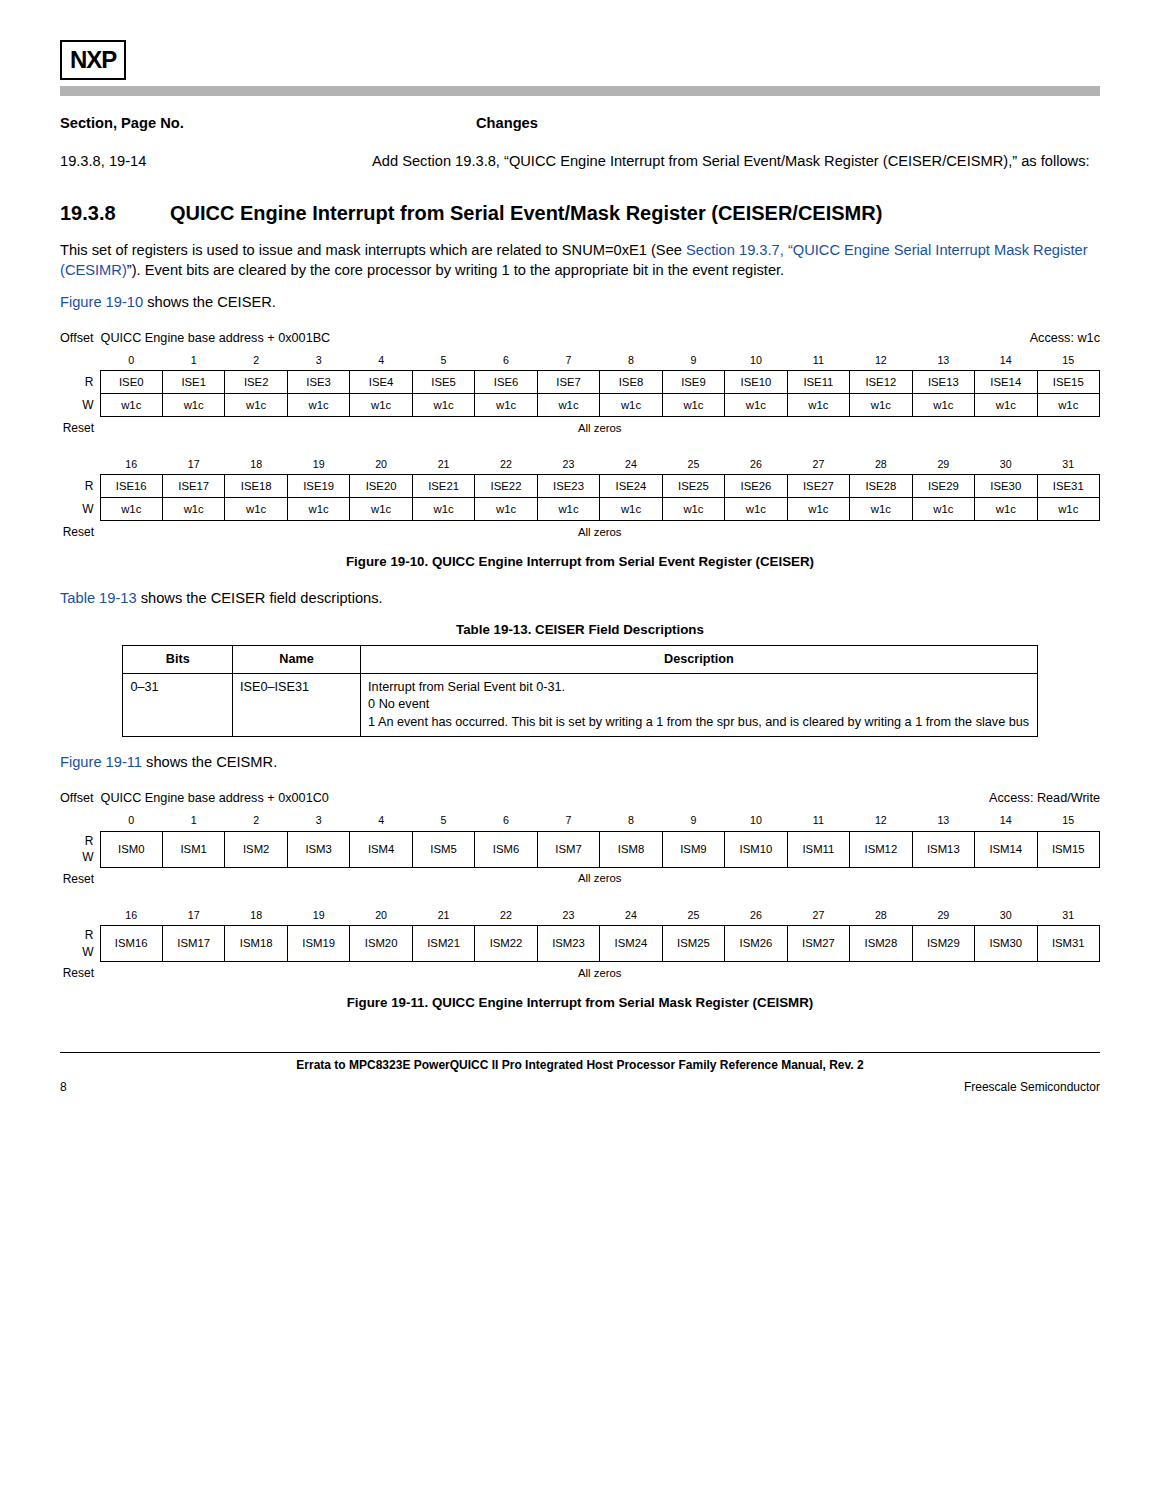NXP
Section, Page No.
Changes
19.3.8, 19-14
Add Section 19.3.8, “QUICC Engine Interrupt from Serial Event/Mask Register (CEISER/CEISMR),” as follows:
19.3.8 QUICC Engine Interrupt from Serial Event/Mask Register (CEISER/CEISMR)
This set of registers is used to issue and mask interrupts which are related to SNUM=0xE1 (See Section 19.3.7, “QUICC Engine Serial Interrupt Mask Register (CESIMR)”). Event bits are cleared by the core processor by writing 1 to the appropriate bit in the event register.
Figure 19-10 shows the CEISER.
Offset QUICC Engine base address + 0x001BC Access: w1c
| | 0 | 1 | 2 | 3 | 4 | 5 | 6 | 7 | 8 | 9 | 10 | 11 | 12 | 13 | 14 | 15 |
| R | ISE0 | ISE1 | ISE2 | ISE3 | ISE4 | ISE5 | ISE6 | ISE7 | ISE8 | ISE9 | ISE10 | ISE11 | ISE12 | ISE13 | ISE14 | ISE15 |
| W | w1c | w1c | w1c | w1c | w1c | w1c | w1c | w1c | w1c | w1c | w1c | w1c | w1c | w1c | w1c | w1c |
| Reset | All zeros |
| | 16 | 17 | 18 | 19 | 20 | 21 | 22 | 23 | 24 | 25 | 26 | 27 | 28 | 29 | 30 | 31 |
| R | ISE16 | ISE17 | ISE18 | ISE19 | ISE20 | ISE21 | ISE22 | ISE23 | ISE24 | ISE25 | ISE26 | ISE27 | ISE28 | ISE29 | ISE30 | ISE31 |
| W | w1c | w1c | w1c | w1c | w1c | w1c | w1c | w1c | w1c | w1c | w1c | w1c | w1c | w1c | w1c | w1c |
| Reset | All zeros |
Figure 19-10. QUICC Engine Interrupt from Serial Event Register (CEISER)
Table 19-13 shows the CEISER field descriptions.
Table 19-13. CEISER Field Descriptions
| Bits | Name | Description |
| --- | --- | --- |
| 0–31 | ISE0–ISE31 | Interrupt from Serial Event bit 0-31. 0 No event 1 An event has occurred. This bit is set by writing a 1 from the spr bus, and is cleared by writing a 1 from the slave bus |
Figure 19-11 shows the CEISMR.
Offset QUICC Engine base address + 0x001C0 Access: Read/Write
| | 0 | 1 | 2 | 3 | 4 | 5 | 6 | 7 | 8 | 9 | 10 | 11 | 12 | 13 | 14 | 15 |
| R W | ISM0 | ISM1 | ISM2 | ISM3 | ISM4 | ISM5 | ISM6 | ISM7 | ISM8 | ISM9 | ISM10 | ISM11 | ISM12 | ISM13 | ISM14 | ISM15 |
| Reset | All zeros |
| | 16 | 17 | 18 | 19 | 20 | 21 | 22 | 23 | 24 | 25 | 26 | 27 | 28 | 29 | 30 | 31 |
| R W | ISM16 | ISM17 | ISM18 | ISM19 | ISM20 | ISM21 | ISM22 | ISM23 | ISM24 | ISM25 | ISM26 | ISM27 | ISM28 | ISM29 | ISM30 | ISM31 |
| Reset | All zeros |
Figure 19-11. QUICC Engine Interrupt from Serial Mask Register (CEISMR)
Errata to MPC8323E PowerQUICC II Pro Integrated Host Processor Family Reference Manual, Rev. 2
8 Freescale Semiconductor